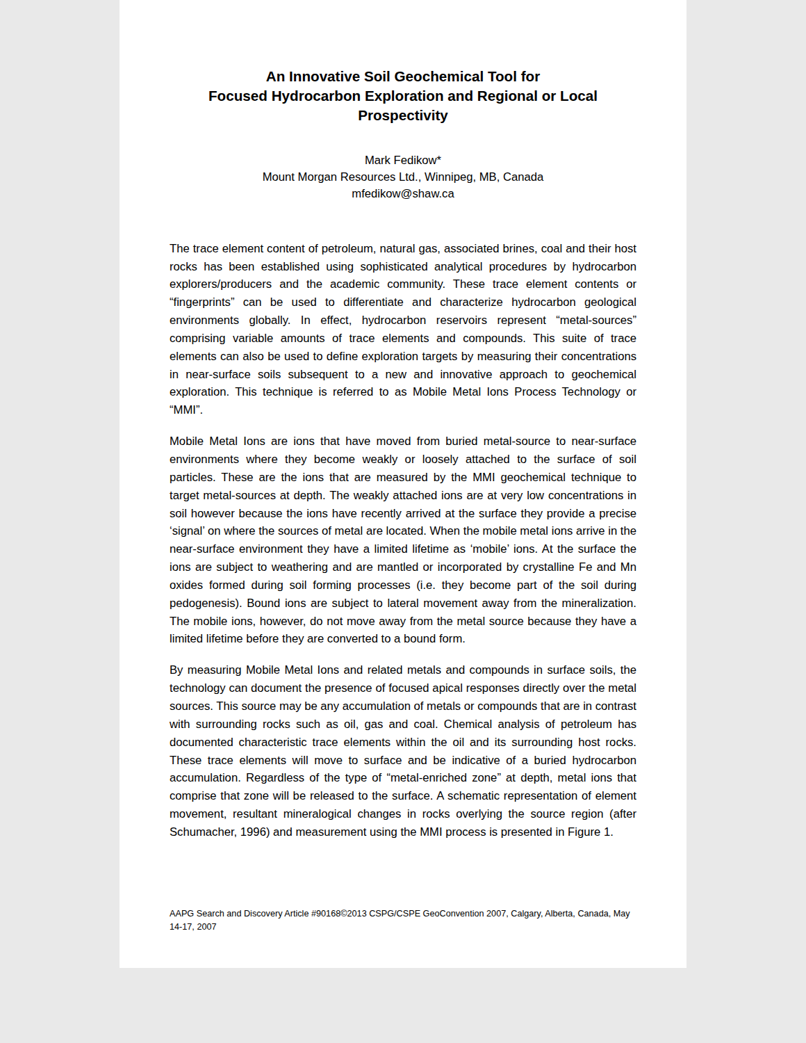An Innovative Soil Geochemical Tool for
Focused Hydrocarbon Exploration and Regional or Local Prospectivity
Mark Fedikow*
Mount Morgan Resources Ltd., Winnipeg, MB, Canada
mfedikow@shaw.ca
The trace element content of petroleum, natural gas, associated brines, coal and their host rocks has been established using sophisticated analytical procedures by hydrocarbon explorers/producers and the academic community. These trace element contents or “fingerprints” can be used to differentiate and characterize hydrocarbon geological environments globally. In effect, hydrocarbon reservoirs represent “metal-sources” comprising variable amounts of trace elements and compounds. This suite of trace elements can also be used to define exploration targets by measuring their concentrations in near-surface soils subsequent to a new and innovative approach to geochemical exploration. This technique is referred to as Mobile Metal Ions Process Technology or “MMI”.
Mobile Metal Ions are ions that have moved from buried metal-source to near-surface environments where they become weakly or loosely attached to the surface of soil particles. These are the ions that are measured by the MMI geochemical technique to target metal-sources at depth. The weakly attached ions are at very low concentrations in soil however because the ions have recently arrived at the surface they provide a precise ‘signal’ on where the sources of metal are located. When the mobile metal ions arrive in the near-surface environment they have a limited lifetime as ‘mobile’ ions. At the surface the ions are subject to weathering and are mantled or incorporated by crystalline Fe and Mn oxides formed during soil forming processes (i.e. they become part of the soil during pedogenesis). Bound ions are subject to lateral movement away from the mineralization. The mobile ions, however, do not move away from the metal source because they have a limited lifetime before they are converted to a bound form.
By measuring Mobile Metal Ions and related metals and compounds in surface soils, the technology can document the presence of focused apical responses directly over the metal sources. This source may be any accumulation of metals or compounds that are in contrast with surrounding rocks such as oil, gas and coal. Chemical analysis of petroleum has documented characteristic trace elements within the oil and its surrounding host rocks. These trace elements will move to surface and be indicative of a buried hydrocarbon accumulation. Regardless of the type of “metal-enriched zone” at depth, metal ions that comprise that zone will be released to the surface. A schematic representation of element movement, resultant mineralogical changes in rocks overlying the source region (after Schumacher, 1996) and measurement using the MMI process is presented in Figure 1.
AAPG Search and Discovery Article #90168©2013 CSPG/CSPE GeoConvention 2007, Calgary, Alberta, Canada, May 14-17, 2007